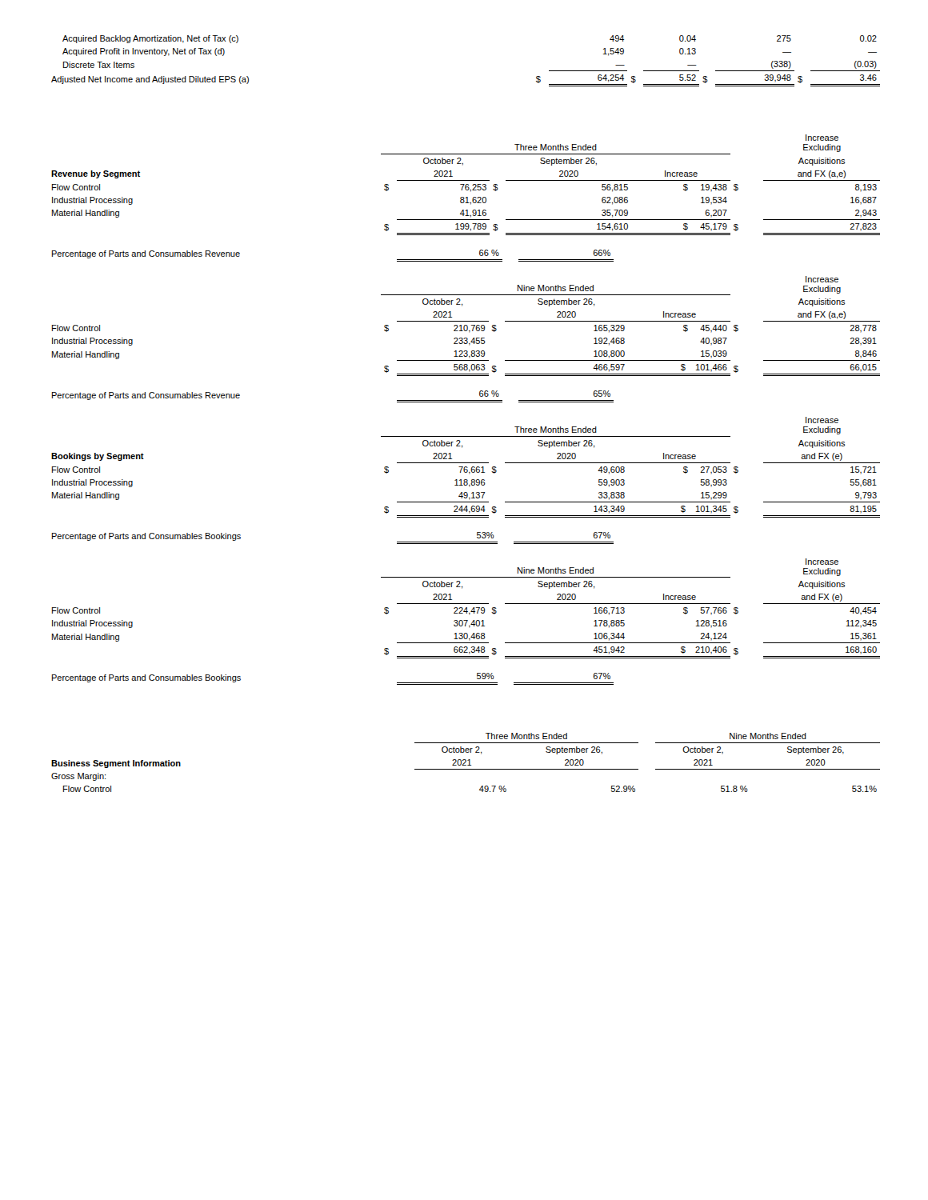| Acquired Backlog Amortization, Net of Tax (c) | | 494 | | 0.04 | | 275 | | 0.02 |
| Acquired Profit in Inventory, Net of Tax (d) | | 1,549 | | 0.13 | | — | | — |
| Discrete Tax Items | | — | | — | | (338) | | (0.03) |
| Adjusted Net Income and Adjusted Diluted EPS (a) | $ | 64,254 | $ | 5.52 | $ | 39,948 | $ | 3.46 |
| | Three Months Ended | | Increase Excluding |
| | | October 2, | | September 26, | | | Acquisitions |
| Revenue by Segment | | 2021 | | 2020 | Increase | | and FX (a,e) |
| Flow Control | $ | 76,253 | $ | 56,815 | $ 19,438 | $ | 8,193 |
| Industrial Processing | | 81,620 | | 62,086 | 19,534 | | 16,687 |
| Material Handling | | 41,916 | | 35,709 | 6,207 | | 2,943 |
| | $ | 199,789 | $ | 154,610 | $ 45,179 | $ | 27,823 |
| Percentage of Parts and Consumables Revenue | | 66 % | | 66% | | | |
| | Nine Months Ended | | Increase Excluding |
| | | October 2, | | September 26, | | | Acquisitions |
| | | 2021 | | 2020 | Increase | | and FX (a,e) |
| Flow Control | $ | 210,769 | $ | 165,329 | $ 45,440 | $ | 28,778 |
| Industrial Processing | | 233,455 | | 192,468 | 40,987 | | 28,391 |
| Material Handling | | 123,839 | | 108,800 | 15,039 | | 8,846 |
| | $ | 568,063 | $ | 466,597 | $ 101,466 | $ | 66,015 |
| Percentage of Parts and Consumables Revenue | | 66 % | | 65% | | | |
| | Three Months Ended | | Increase Excluding |
| | | October 2, | | September 26, | | | Acquisitions |
| Bookings by Segment | | 2021 | | 2020 | Increase | | and FX (e) |
| Flow Control | $ | 76,661 | $ | 49,608 | $ 27,053 | $ | 15,721 |
| Industrial Processing | | 118,896 | | 59,903 | 58,993 | | 55,681 |
| Material Handling | | 49,137 | | 33,838 | 15,299 | | 9,793 |
| | $ | 244,694 | $ | 143,349 | $ 101,345 | $ | 81,195 |
| Percentage of Parts and Consumables Bookings | | 53% | | 67% | | | |
| | Nine Months Ended | | Increase Excluding |
| | | October 2, | | September 26, | | | Acquisitions |
| | | 2021 | | 2020 | Increase | | and FX (e) |
| Flow Control | $ | 224,479 | $ | 166,713 | $ 57,766 | $ | 40,454 |
| Industrial Processing | | 307,401 | | 178,885 | 128,516 | | 112,345 |
| Material Handling | | 130,468 | | 106,344 | 24,124 | | 15,361 |
| | $ | 662,348 | $ | 451,942 | $ 210,406 | $ | 168,160 |
| Percentage of Parts and Consumables Bookings | | 59% | | 67% | | | |
| | Three Months Ended | | Nine Months Ended |
| | October 2, | September 26, | | October 2, | September 26, |
| Business Segment Information | 2021 | 2020 | | 2021 | 2020 |
| Gross Margin: | | | | | |
| Flow Control | 49.7 % | 52.9% | | 51.8 % | 53.1% |